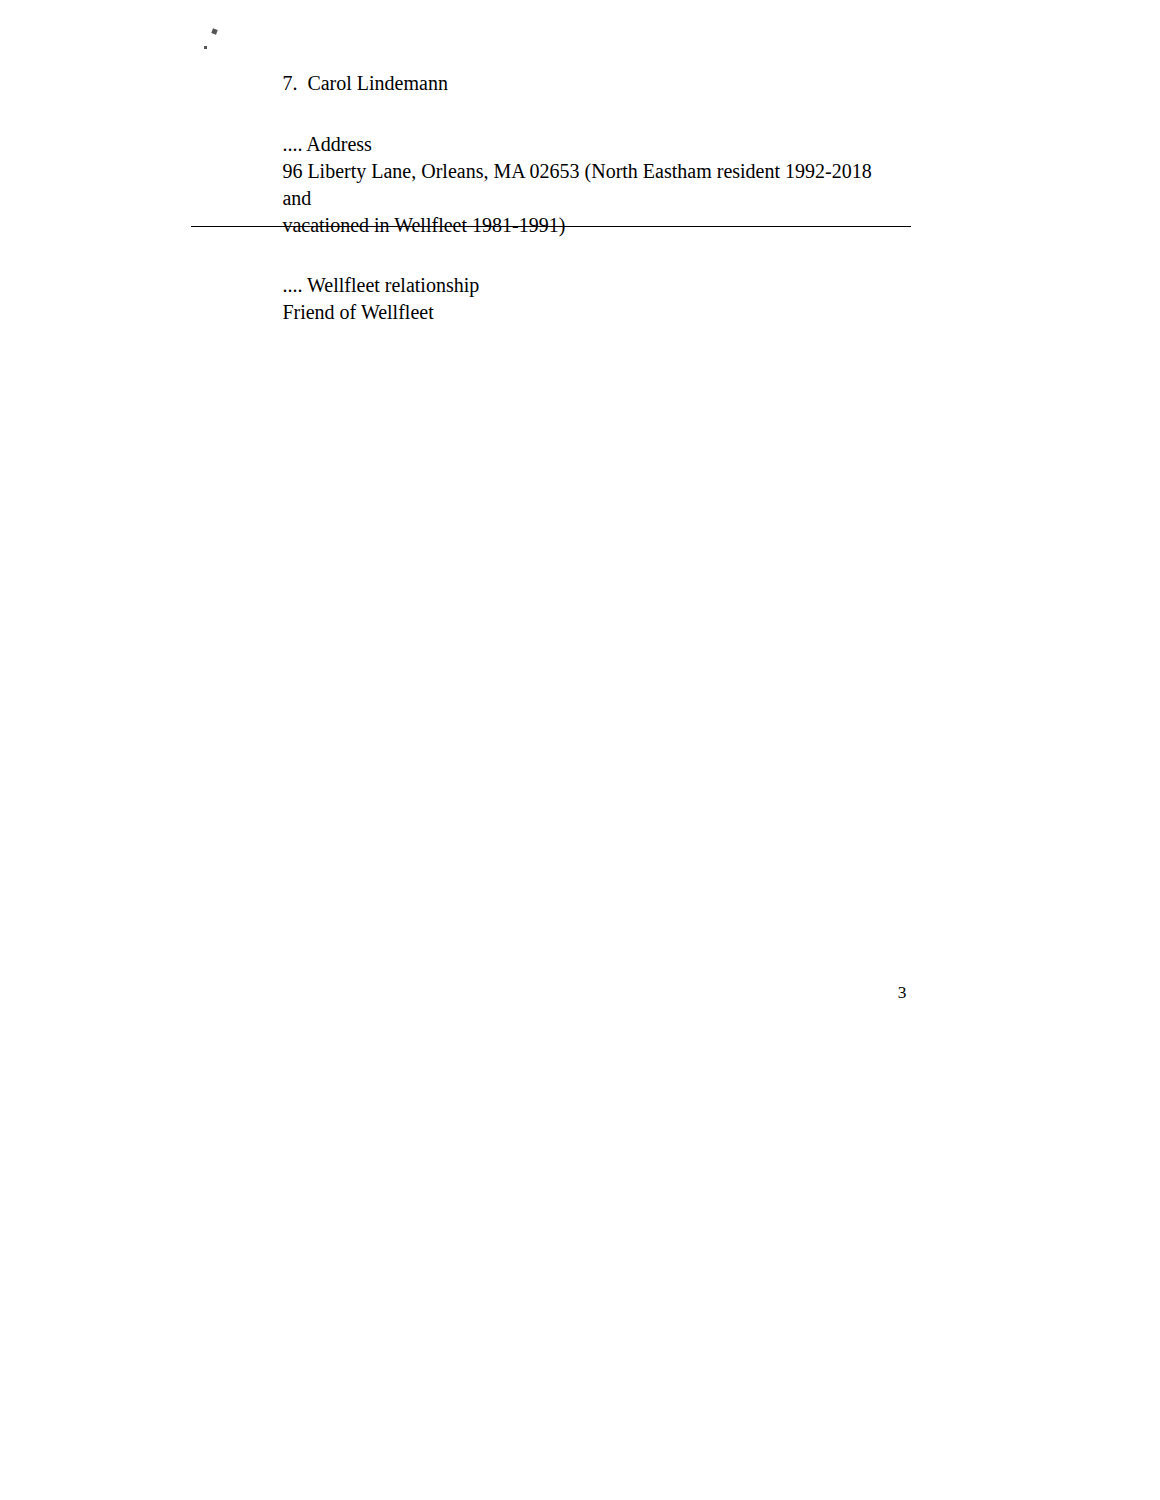7. Carol Lindemann
.... Address 96 Liberty Lane, Orleans, MA 02653 (North Eastham resident 1992-2018 and
vacationed in Wellfleet 1981-1991)
.... Wellfleet relationship Friend of Wellfleet
3